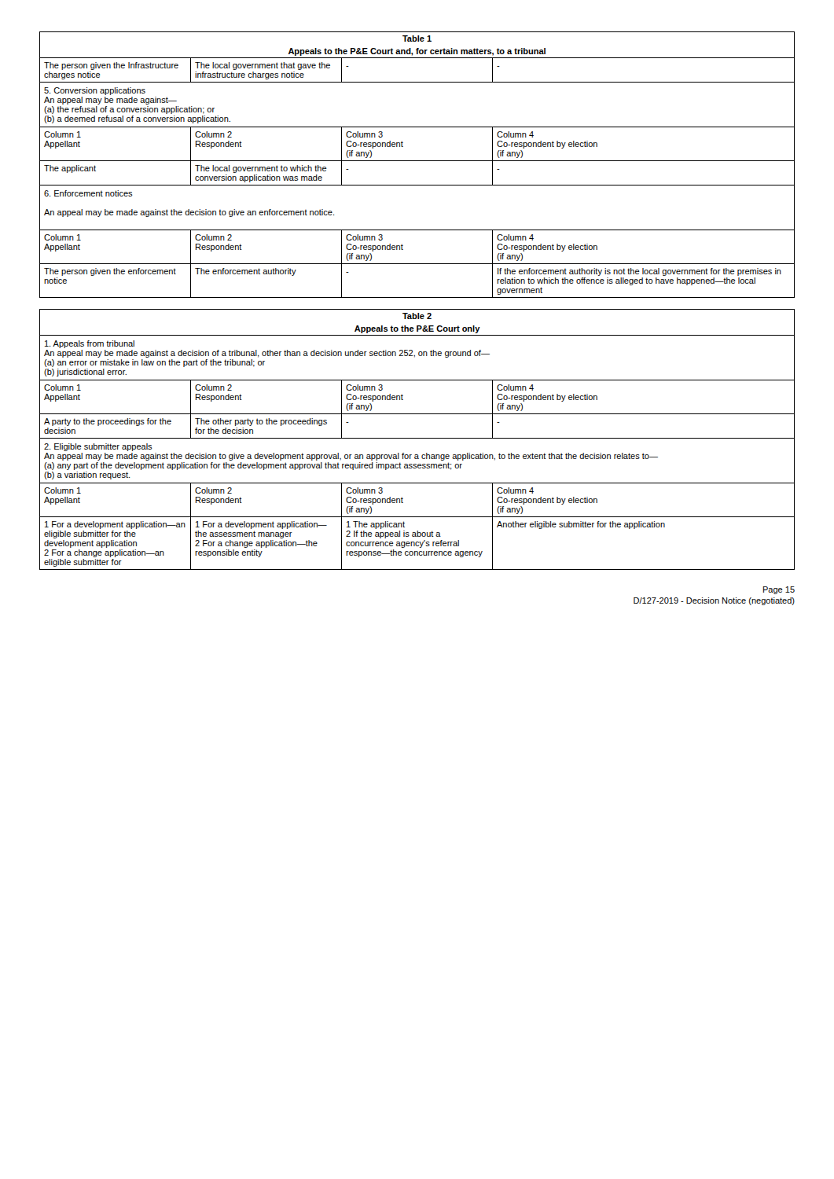| Table 1 |
| Appeals to the P&E Court and, for certain matters, to a tribunal |
| The person given the Infrastructure charges notice | The local government that gave the infrastructure charges notice | - | - |
| 5. Conversion applications An appeal may be made against— (a) the refusal of a conversion application; or (b) a deemed refusal of a conversion application. |
| Column 1 Appellant | Column 2 Respondent | Column 3 Co-respondent (if any) | Column 4 Co-respondent by election (if any) |
| The applicant | The local government to which the conversion application was made | - | - |
| 6. Enforcement notices An appeal may be made against the decision to give an enforcement notice. |
| Column 1 Appellant | Column 2 Respondent | Column 3 Co-respondent (if any) | Column 4 Co-respondent by election (if any) |
| The person given the enforcement notice | The enforcement authority | - | If the enforcement authority is not the local government for the premises in relation to which the offence is alleged to have happened—the local government |
| Table 2 |
| Appeals to the P&E Court only |
| 1. Appeals from tribunal An appeal may be made against a decision of a tribunal, other than a decision under section 252, on the ground of— (a) an error or mistake in law on the part of the tribunal; or (b) jurisdictional error. |
| Column 1 Appellant | Column 2 Respondent | Column 3 Co-respondent (if any) | Column 4 Co-respondent by election (if any) |
| A party to the proceedings for the decision | The other party to the proceedings for the decision | - | - |
| 2. Eligible submitter appeals An appeal may be made against the decision to give a development approval, or an approval for a change application, to the extent that the decision relates to— (a) any part of the development application for the development approval that required impact assessment; or (b) a variation request. |
| Column 1 Appellant | Column 2 Respondent | Column 3 Co-respondent (if any) | Column 4 Co-respondent by election (if any) |
| 1 For a development application—an eligible submitter for the development application 2 For a change application—an eligible submitter for | 1 For a development application—the assessment manager 2 For a change application—the responsible entity | 1 The applicant 2 If the appeal is about a concurrence agency's referral response—the concurrence agency | Another eligible submitter for the application |
Page 15
D/127-2019 - Decision Notice (negotiated)